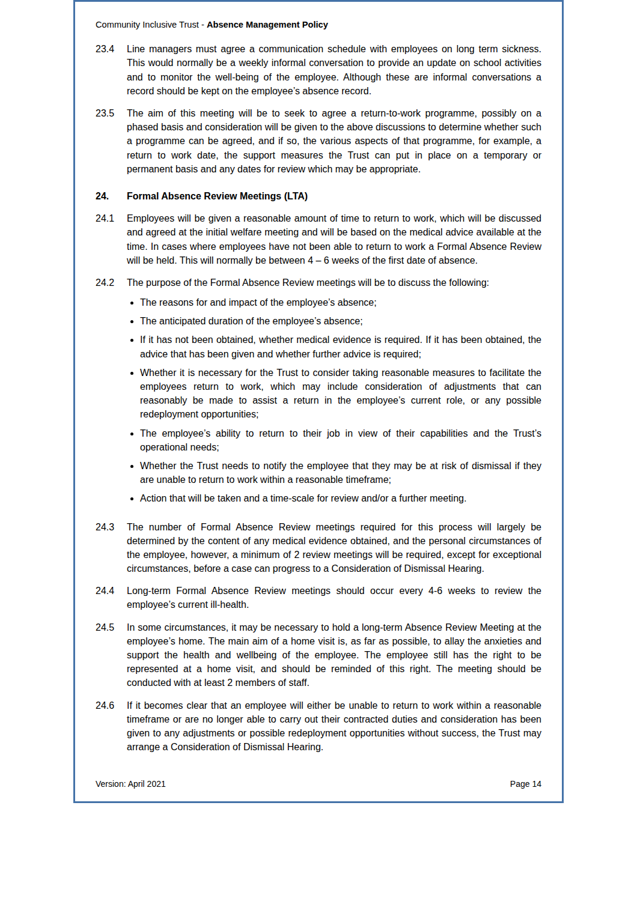Community Inclusive Trust - Absence Management Policy
23.4
Line managers must agree a communication schedule with employees on long term sickness. This would normally be a weekly informal conversation to provide an update on school activities and to monitor the well-being of the employee. Although these are informal conversations a record should be kept on the employee’s absence record.
23.5
The aim of this meeting will be to seek to agree a return-to-work programme, possibly on a phased basis and consideration will be given to the above discussions to determine whether such a programme can be agreed, and if so, the various aspects of that programme, for example, a return to work date, the support measures the Trust can put in place on a temporary or permanent basis and any dates for review which may be appropriate.
24. Formal Absence Review Meetings (LTA)
24.1
Employees will be given a reasonable amount of time to return to work, which will be discussed and agreed at the initial welfare meeting and will be based on the medical advice available at the time. In cases where employees have not been able to return to work a Formal Absence Review will be held. This will normally be between 4 – 6 weeks of the first date of absence.
24.2
The purpose of the Formal Absence Review meetings will be to discuss the following:
The reasons for and impact of the employee’s absence;
The anticipated duration of the employee’s absence;
If it has not been obtained, whether medical evidence is required. If it has been obtained, the advice that has been given and whether further advice is required;
Whether it is necessary for the Trust to consider taking reasonable measures to facilitate the employees return to work, which may include consideration of adjustments that can reasonably be made to assist a return in the employee’s current role, or any possible redeployment opportunities;
The employee’s ability to return to their job in view of their capabilities and the Trust’s operational needs;
Whether the Trust needs to notify the employee that they may be at risk of dismissal if they are unable to return to work within a reasonable timeframe;
Action that will be taken and a time-scale for review and/or a further meeting.
24.3
The number of Formal Absence Review meetings required for this process will largely be determined by the content of any medical evidence obtained, and the personal circumstances of the employee, however, a minimum of 2 review meetings will be required, except for exceptional circumstances, before a case can progress to a Consideration of Dismissal Hearing.
24.4
Long-term Formal Absence Review meetings should occur every 4-6 weeks to review the employee’s current ill-health.
24.5
In some circumstances, it may be necessary to hold a long-term Absence Review Meeting at the employee’s home. The main aim of a home visit is, as far as possible, to allay the anxieties and support the health and wellbeing of the employee. The employee still has the right to be represented at a home visit, and should be reminded of this right. The meeting should be conducted with at least 2 members of staff.
24.6
If it becomes clear that an employee will either be unable to return to work within a reasonable timeframe or are no longer able to carry out their contracted duties and consideration has been given to any adjustments or possible redeployment opportunities without success, the Trust may arrange a Consideration of Dismissal Hearing.
Version: April 2021 Page 14